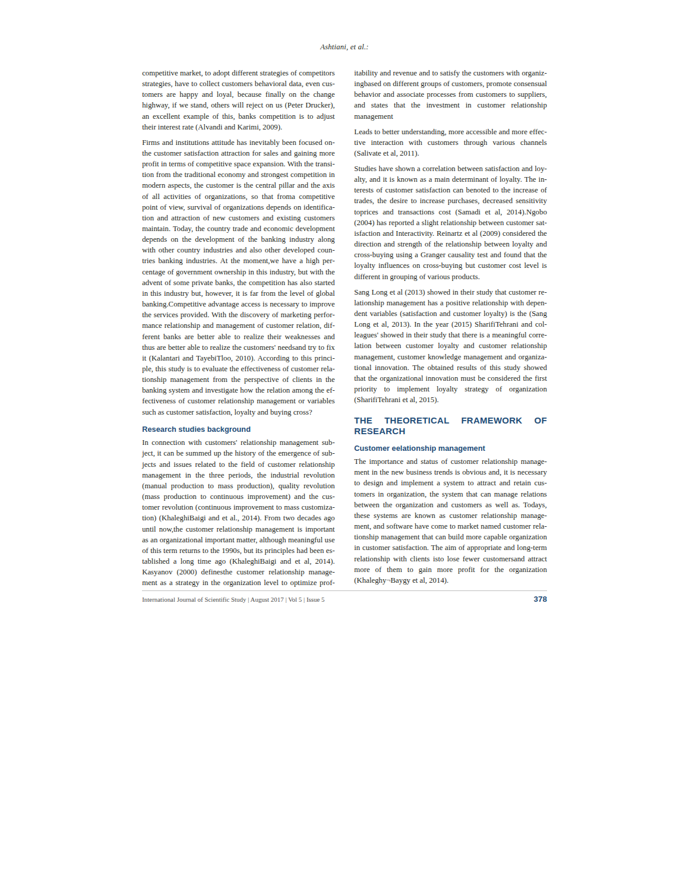Ashtiani, et al.:
competitive market, to adopt different strategies of competitors strategies, have to collect customers behavioral data, even customers are happy and loyal, because finally on the change highway, if we stand, others will reject on us (Peter Drucker), an excellent example of this, banks competition is to adjust their interest rate (Alvandi and Karimi, 2009).
Firms and institutions attitude has inevitably been focused onthe customer satisfaction attraction for sales and gaining more profit in terms of competitive space expansion. With the transition from the traditional economy and strongest competition in modern aspects, the customer is the central pillar and the axis of all activities of organizations, so that froma competitive point of view, survival of organizations depends on identification and attraction of new customers and existing customers maintain. Today, the country trade and economic development depends on the development of the banking industry along with other country industries and also other developed countries banking industries. At the moment,we have a high percentage of government ownership in this industry, but with the advent of some private banks, the competition has also started in this industry but, however, it is far from the level of global banking.Competitive advantage access is necessary to improve the services provided. With the discovery of marketing performance relationship and management of customer relation, different banks are better able to realize their weaknesses and thus are better able to realize the customers' needsand try to fix it (Kalantari and TayebiTloo, 2010). According to this principle, this study is to evaluate the effectiveness of customer relationship management from the perspective of clients in the banking system and investigate how the relation among the effectiveness of customer relationship management or variables such as customer satisfaction, loyalty and buying cross?
Research studies background
In connection with customers' relationship management subject, it can be summed up the history of the emergence of subjects and issues related to the field of customer relationship management in the three periods, the industrial revolution (manual production to mass production), quality revolution (mass production to continuous improvement) and the customer revolution (continuous improvement to mass customization) (KhaleghiBaigi and et al., 2014). From two decades ago until now,the customer relationship management is important as an organizational important matter, although meaningful use of this term returns to the 1990s, but its principles had been established a long time ago (KhaleghiBaigi and et al, 2014). Kasyanov (2000) definesthe customer relationship management as a strategy in the organization level to optimize profitability and revenue and to satisfy the customers with organizingbased on different groups of customers, promote consensual behavior and associate processes from customers to suppliers, and states that the investment in customer relationship management
Leads to better understanding, more accessible and more effective interaction with customers through various channels (Salivate et al, 2011).
Studies have shown a correlation between satisfaction and loyalty, and it is known as a main determinant of loyalty. The interests of customer satisfaction can benoted to the increase of trades, the desire to increase purchases, decreased sensitivity toprices and transactions cost (Samadi et al, 2014).Ngobo (2004) has reported a slight relationship between customer satisfaction and Interactivity. Reinartz et al (2009) considered the direction and strength of the relationship between loyalty and cross-buying using a Granger causality test and found that the loyalty influences on cross-buying but customer cost level is different in grouping of various products.
Sang Long et al (2013) showed in their study that customer relationship management has a positive relationship with dependent variables (satisfaction and customer loyalty) is the (Sang Long et al, 2013). In the year (2015) SharifiTehrani and colleagues' showed in their study that there is a meaningful correlation between customer loyalty and customer relationship management, customer knowledge management and organizational innovation. The obtained results of this study showed that the organizational innovation must be considered the first priority to implement loyalty strategy of organization (SharifiTehrani et al, 2015).
The theoretical framework of research
Customer eelationship management
The importance and status of customer relationship management in the new business trends is obvious and, it is necessary to design and implement a system to attract and retain customers in organization, the system that can manage relations between the organization and customers as well as. Todays, these systems are known as customer relationship management, and software have come to market named customer relationship management that can build more capable organization in customer satisfaction. The aim of appropriate and long-term relationship with clients isto lose fewer customersand attract more of them to gain more profit for the organization (Khaleghy¬Baygy et al, 2014).
International Journal of Scientific Study | August 2017 | Vol 5 | Issue 5
378